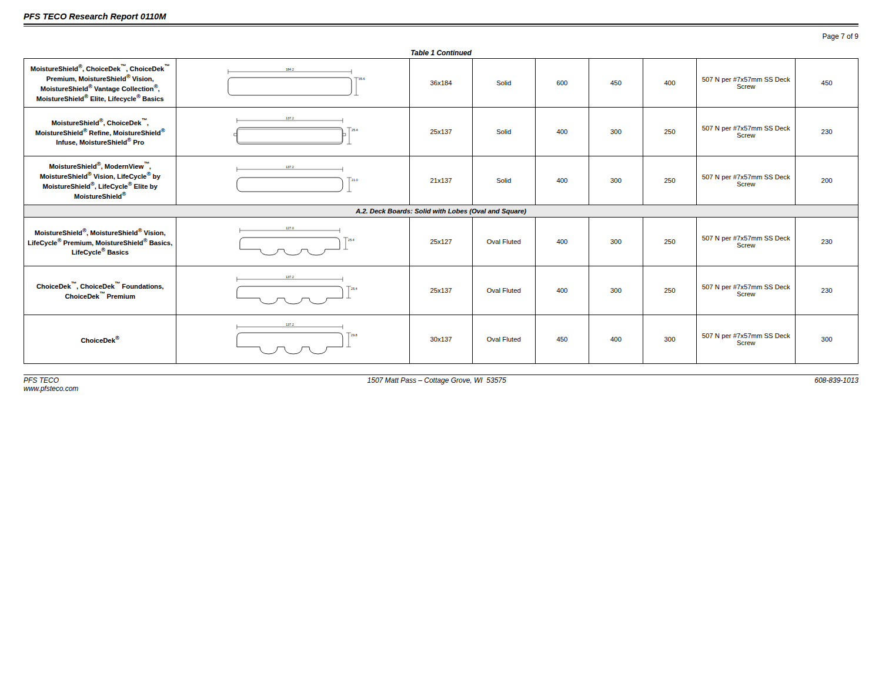PFS TECO Research Report 0110M
Page 7 of 9
Table 1 Continued
| MoistureShield ® , ChoiceDek ™ , ChoiceDek ™ Premium, MoistureShield ® Vision, MoistureShield ® Vantage Collection ® , MoistureShield ® Elite, Lifecycle ® Basics | 184.2 35.6 | 36x184 | Solid | 600 | 450 | 400 | 507 N per #7x57mm SS Deck Screw | 450 |
| MoistureShield ® , ChoiceDek ™ , MoistureShield ® Refine, MoistureShield ® Infuse, MoistureShield ® Pro | 137.2 25.4 | 25x137 | Solid | 400 | 300 | 250 | 507 N per #7x57mm SS Deck Screw | 230 |
| MoistureShield ® , ModernView ™ , MoistureShield ® Vision, LifeCycle ® by MoistureShield ® , LifeCycle ® Elite by MoistureShield ® | 137.2 21.0 | 21x137 | Solid | 400 | 300 | 250 | 507 N per #7x57mm SS Deck Screw | 200 |
| A.2. Deck Boards: Solid with Lobes (Oval and Square) |
| MoistureShield ® , MoistureShield ® Vision, LifeCycle ® Premium, MoistureShield ® Basics, LifeCycle ® Basics | 127.0 25.4 | 25x127 | Oval Fluted | 400 | 300 | 250 | 507 N per #7x57mm SS Deck Screw | 230 |
| ChoiceDek ™ , ChoiceDek ™ Foundations, ChoiceDek ™ Premium | 137.2 25.4 | 25x137 | Oval Fluted | 400 | 300 | 250 | 507 N per #7x57mm SS Deck Screw | 230 |
| ChoiceDek ® | 137.2 29.8 | 30x137 | Oval Fluted | 450 | 400 | 300 | 507 N per #7x57mm SS Deck Screw | 300 |
PFS TECO
1507 Matt Pass – Cottage Grove, WI 53575
608-839-1013
www.pfsteco.com